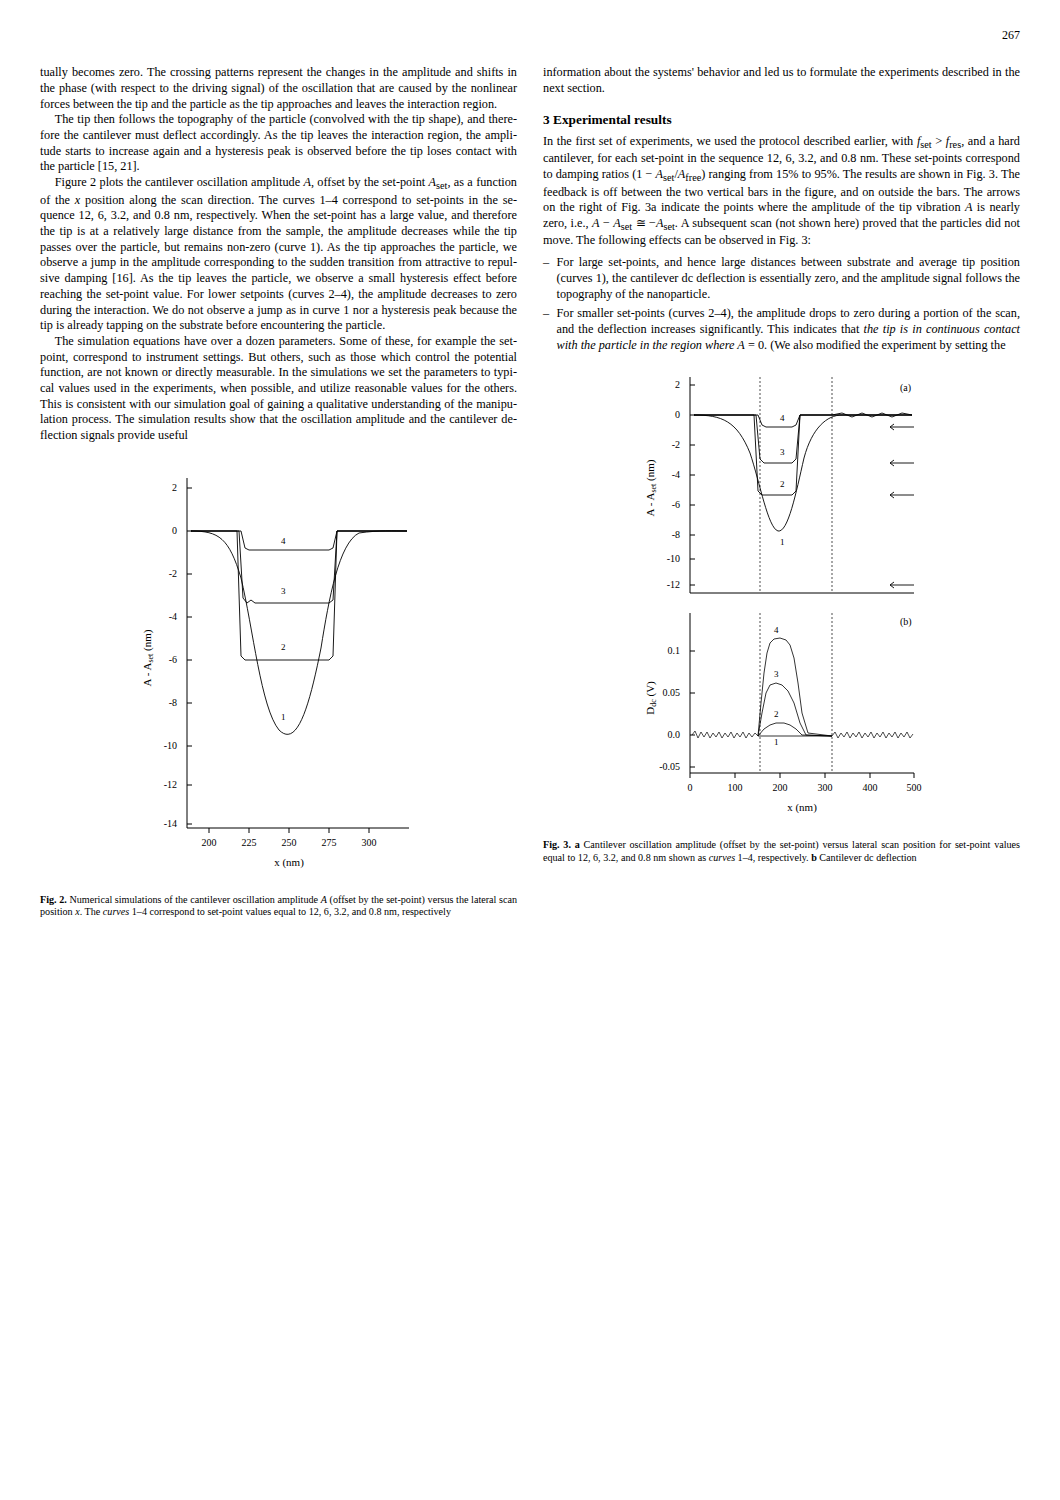267
tually becomes zero. The crossing patterns represent the changes in the amplitude and shifts in the phase (with respect to the driving signal) of the oscillation that are caused by the nonlinear forces between the tip and the particle as the tip approaches and leaves the interaction region.
The tip then follows the topography of the particle (convolved with the tip shape), and therefore the cantilever must deflect accordingly. As the tip leaves the interaction region, the amplitude starts to increase again and a hysteresis peak is observed before the tip loses contact with the particle [15, 21].
Figure 2 plots the cantilever oscillation amplitude A, offset by the set-point Aset, as a function of the x position along the scan direction. The curves 1–4 correspond to set-points in the sequence 12, 6, 3.2, and 0.8 nm, respectively. When the set-point has a large value, and therefore the tip is at a relatively large distance from the sample, the amplitude decreases while the tip passes over the particle, but remains non-zero (curve 1). As the tip approaches the particle, we observe a jump in the amplitude corresponding to the sudden transition from attractive to repulsive damping [16]. As the tip leaves the particle, we observe a small hysteresis effect before reaching the set-point value. For lower setpoints (curves 2–4), the amplitude decreases to zero during the interaction. We do not observe a jump as in curve 1 nor a hysteresis peak because the tip is already tapping on the substrate before encountering the particle.
The simulation equations have over a dozen parameters. Some of these, for example the set-point, correspond to instrument settings. But others, such as those which control the potential function, are not known or directly measurable. In the simulations we set the parameters to typical values used in the experiments, when possible, and utilize reasonable values for the others. This is consistent with our simulation goal of gaining a qualitative understanding of the manipulation process. The simulation results show that the oscillation amplitude and the cantilever deflection signals provide useful
2 0 -2 -4 -6 -8 -10 -12 -14 200 225 250 275 300 x (nm) A - Aset (nm) 4 3 2 1
Fig. 2. Numerical simulations of the cantilever oscillation amplitude A (offset by the set-point) versus the lateral scan position x. The curves 1–4 correspond to set-point values equal to 12, 6, 3.2, and 0.8 nm, respectively
information about the systems' behavior and led us to formulate the experiments described in the next section.
3 Experimental results
In the first set of experiments, we used the protocol described earlier, with fset > fres, and a hard cantilever, for each set-point in the sequence 12, 6, 3.2, and 0.8 nm. These set-points correspond to damping ratios (1 − Aset/Afree) ranging from 15% to 95%. The results are shown in Fig. 3. The feedback is off between the two vertical bars in the figure, and on outside the bars. The arrows on the right of Fig. 3a indicate the points where the amplitude of the tip vibration A is nearly zero, i.e., A − Aset ≅ −Aset. A subsequent scan (not shown here) proved that the particles did not move. The following effects can be observed in Fig. 3:
For large set-points, and hence large distances between substrate and average tip position (curves 1), the cantilever dc deflection is essentially zero, and the amplitude signal follows the topography of the nanoparticle.
For smaller set-points (curves 2–4), the amplitude drops to zero during a portion of the scan, and the deflection increases significantly. This indicates that the tip is in continuous contact with the particle in the region where A = 0. (We also modified the experiment by setting the
(a) 2 0 -2 -4 -6 -8 -10 -12 A - Aset (nm) 4 3 2 1 (b) 0.1 0.05 0.0 -0.05 Ddc (V) 0 100 200 300 400 500 x (nm) 4 3 2 1
Fig. 3. a Cantilever oscillation amplitude (offset by the set-point) versus lateral scan position for set-point values equal to 12, 6, 3.2, and 0.8 nm shown as curves 1–4, respectively. b Cantilever dc deflection